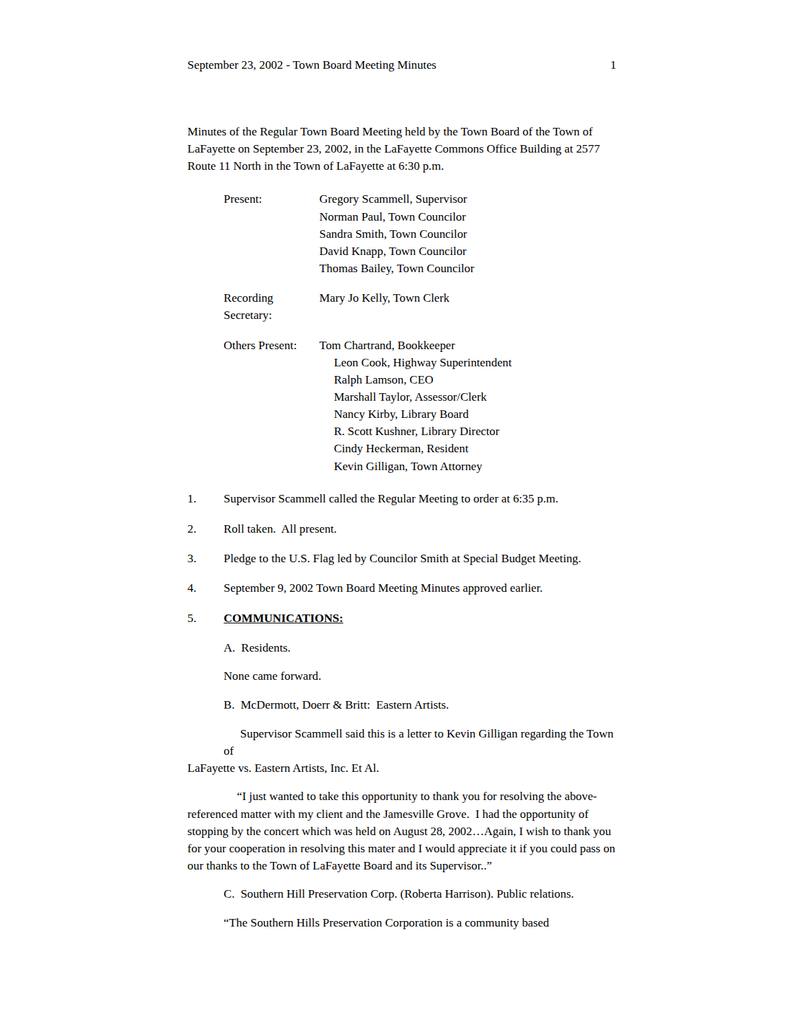September 23, 2002 - Town Board Meeting Minutes
1
Minutes of the Regular Town Board Meeting held by the Town Board of the Town of LaFayette on September 23, 2002, in the LaFayette Commons Office Building at 2577 Route 11 North in the Town of LaFayette at 6:30 p.m.
Present:
Gregory Scammell, Supervisor
Norman Paul, Town Councilor
Sandra Smith, Town Councilor
David Knapp, Town Councilor
Thomas Bailey, Town Councilor
Recording Secretary:
Mary Jo Kelly, Town Clerk
Others Present:
Tom Chartrand, Bookkeeper
Leon Cook, Highway Superintendent
Ralph Lamson, CEO
Marshall Taylor, Assessor/Clerk
Nancy Kirby, Library Board
R. Scott Kushner, Library Director
Cindy Heckerman, Resident
Kevin Gilligan, Town Attorney
1.
Supervisor Scammell called the Regular Meeting to order at 6:35 p.m.
2.
Roll taken. All present.
3.
Pledge to the U.S. Flag led by Councilor Smith at Special Budget Meeting.
4.
September 9, 2002 Town Board Meeting Minutes approved earlier.
5.
COMMUNICATIONS:
A. Residents.
None came forward.
B. McDermott, Doerr & Britt: Eastern Artists.
Supervisor Scammell said this is a letter to Kevin Gilligan regarding the Town of
LaFayette vs. Eastern Artists, Inc. Et Al.
“I just wanted to take this opportunity to thank you for resolving the above-referenced matter with my client and the Jamesville Grove. I had the opportunity of stopping by the concert which was held on August 28, 2002…Again, I wish to thank you for your cooperation in resolving this mater and I would appreciate it if you could pass on our thanks to the Town of LaFayette Board and its Supervisor..”
C. Southern Hill Preservation Corp. (Roberta Harrison). Public relations.
“The Southern Hills Preservation Corporation is a community based